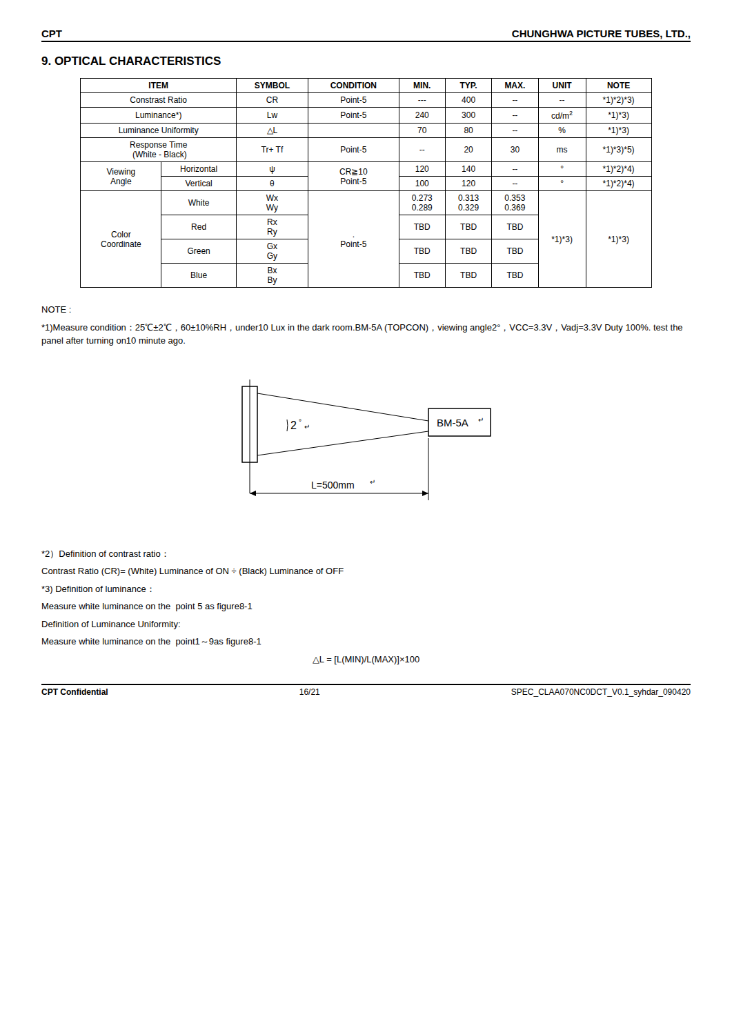CPT CHUNGHWA PICTURE TUBES, LTD.,
9. OPTICAL CHARACTERISTICS
| ITEM | SYMBOL | CONDITION | MIN. | TYP. | MAX. | UNIT | NOTE |
| --- | --- | --- | --- | --- | --- | --- | --- |
| Constrast Ratio | CR | Point-5 | --- | 400 | -- | -- | *1)*2)*3) |
| Luminance*) | Lw | Point-5 | 240 | 300 | -- | cd/m 2 | *1)*3) |
| Luminance Uniformity | △L | | 70 | 80 | -- | % | *1)*3) |
| Response Time (White - Black) | Tr+ Tf | Point-5 | -- | 20 | 30 | ms | *1)*3)*5) |
| Viewing Angle | Horizontal | ψ | CR≧10 Point-5 | 120 | 140 | -- | ° | *1)*2)*4) |
| Vertical | θ | 100 | 120 | -- | ° | *1)*2)*4) |
| Color Coordinate | White | Wx Wy | . Point-5 | 0.273 0.289 | 0.313 0.329 | 0.353 0.369 | *1)*3) | *1)*3) |
| Red | Rx Ry | TBD | TBD | TBD |
| Green | Gx Gy | TBD | TBD | TBD |
| Blue | Bx By | TBD | TBD | TBD |
NOTE :
*1)Measure condition：25℃±2℃，60±10%RH，under10 Lux in the dark room.BM-5A (TOPCON)，viewing angle2°，VCC=3.3V，Vadj=3.3V Duty 100%. test the panel after turning on10 minute ago.
2 ° ↵ BM-5A ↵ L=500mm ↵
*2）Definition of contrast ratio：
Contrast Ratio (CR)= (White) Luminance of ON ÷ (Black) Luminance of OFF
*3) Definition of luminance：
Measure white luminance on the point 5 as figure8-1
Definition of Luminance Uniformity:
Measure white luminance on the point1～9as figure8-1
△L = [L(MIN)/L(MAX)]×100
CPT Confidential 16/21 SPEC_CLAA070NC0DCT_V0.1_syhdar_090420